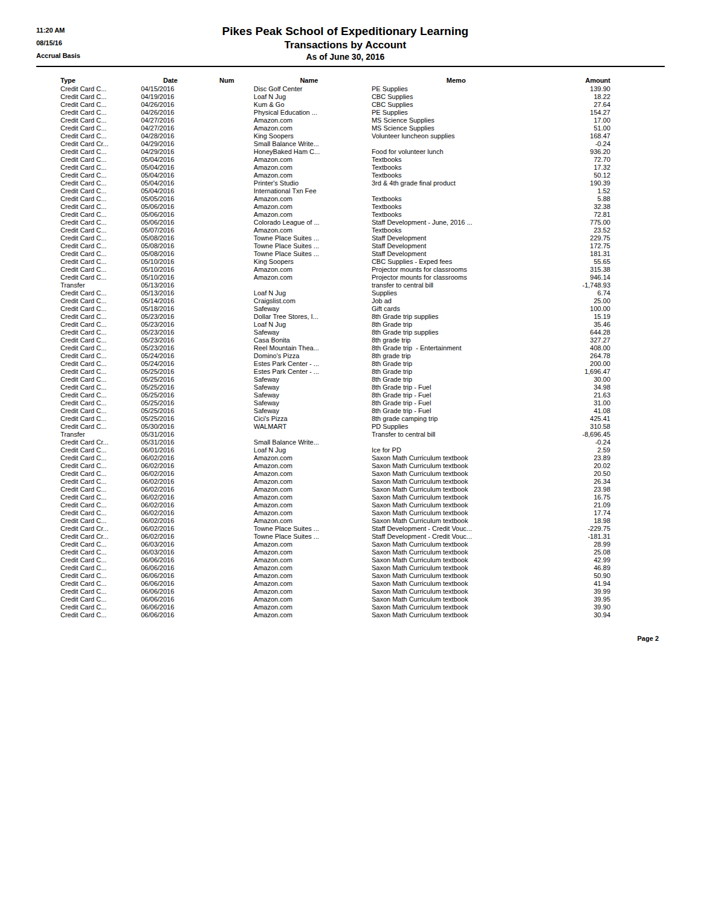11:20 AM
08/15/16
Accrual Basis
Pikes Peak School of Expeditionary Learning
Transactions by Account
As of June 30, 2016
| Type | Date | Num | Name | Memo | Amount |
| --- | --- | --- | --- | --- | --- |
| Credit Card C... | 04/15/2016 | | Disc Golf Center | PE Supplies | 139.90 |
| Credit Card C... | 04/19/2016 | | Loaf N Jug | CBC Supplies | 18.22 |
| Credit Card C... | 04/26/2016 | | Kum & Go | CBC Supplies | 27.64 |
| Credit Card C... | 04/26/2016 | | Physical Education ... | PE Supplies | 154.27 |
| Credit Card C... | 04/27/2016 | | Amazon.com | MS Science Supplies | 17.00 |
| Credit Card C... | 04/27/2016 | | Amazon.com | MS Science Supplies | 51.00 |
| Credit Card C... | 04/28/2016 | | King Soopers | Volunteer luncheon supplies | 168.47 |
| Credit Card Cr... | 04/29/2016 | | Small Balance Write... | | -0.24 |
| Credit Card C... | 04/29/2016 | | HoneyBaked Ham C... | Food for volunteer lunch | 936.20 |
| Credit Card C... | 05/04/2016 | | Amazon.com | Textbooks | 72.70 |
| Credit Card C... | 05/04/2016 | | Amazon.com | Textbooks | 17.32 |
| Credit Card C... | 05/04/2016 | | Amazon.com | Textbooks | 50.12 |
| Credit Card C... | 05/04/2016 | | Printer's Studio | 3rd & 4th grade final product | 190.39 |
| Credit Card C... | 05/04/2016 | | International Txn Fee | | 1.52 |
| Credit Card C... | 05/05/2016 | | Amazon.com | Textbooks | 5.88 |
| Credit Card C... | 05/06/2016 | | Amazon.com | Textbooks | 32.38 |
| Credit Card C... | 05/06/2016 | | Amazon.com | Textbooks | 72.81 |
| Credit Card C... | 05/06/2016 | | Colorado League of ... | Staff Development - June, 2016 ... | 775.00 |
| Credit Card C... | 05/07/2016 | | Amazon.com | Textbooks | 23.52 |
| Credit Card C... | 05/08/2016 | | Towne Place Suites ... | Staff Development | 229.75 |
| Credit Card C... | 05/08/2016 | | Towne Place Suites ... | Staff Development | 172.75 |
| Credit Card C... | 05/08/2016 | | Towne Place Suites ... | Staff Development | 181.31 |
| Credit Card C... | 05/10/2016 | | King Soopers | CBC Supplies - Exped fees | 55.65 |
| Credit Card C... | 05/10/2016 | | Amazon.com | Projector mounts for classrooms | 315.38 |
| Credit Card C... | 05/10/2016 | | Amazon.com | Projector mounts for classrooms | 946.14 |
| Transfer | 05/13/2016 | | | transfer to central bill | -1,748.93 |
| Credit Card C... | 05/13/2016 | | Loaf N Jug | Supplies | 6.74 |
| Credit Card C... | 05/14/2016 | | Craigslist.com | Job ad | 25.00 |
| Credit Card C... | 05/18/2016 | | Safeway | Gift cards | 100.00 |
| Credit Card C... | 05/23/2016 | | Dollar Tree Stores, I... | 8th Grade trip supplies | 15.19 |
| Credit Card C... | 05/23/2016 | | Loaf N Jug | 8th Grade trip | 35.46 |
| Credit Card C... | 05/23/2016 | | Safeway | 8th Grade trip supplies | 644.28 |
| Credit Card C... | 05/23/2016 | | Casa Bonita | 8th grade trip | 327.27 |
| Credit Card C... | 05/23/2016 | | Reel Mountain Thea... | 8th Grade trip - Entertainment | 408.00 |
| Credit Card C... | 05/24/2016 | | Domino's Pizza | 8th grade trip | 264.78 |
| Credit Card C... | 05/24/2016 | | Estes Park Center - ... | 8th Grade trip | 200.00 |
| Credit Card C... | 05/25/2016 | | Estes Park Center - ... | 8th Grade trip | 1,696.47 |
| Credit Card C... | 05/25/2016 | | Safeway | 8th Grade trip | 30.00 |
| Credit Card C... | 05/25/2016 | | Safeway | 8th Grade trip - Fuel | 34.98 |
| Credit Card C... | 05/25/2016 | | Safeway | 8th Grade trip - Fuel | 21.63 |
| Credit Card C... | 05/25/2016 | | Safeway | 8th Grade trip - Fuel | 31.00 |
| Credit Card C... | 05/25/2016 | | Safeway | 8th Grade trip - Fuel | 41.08 |
| Credit Card C... | 05/25/2016 | | Cici's Pizza | 8th grade camping trip | 425.41 |
| Credit Card C... | 05/30/2016 | | WALMART | PD Supplies | 310.58 |
| Transfer | 05/31/2016 | | | Transfer to central bill | -8,696.45 |
| Credit Card Cr... | 05/31/2016 | | Small Balance Write... | | -0.24 |
| Credit Card C... | 06/01/2016 | | Loaf N Jug | Ice for PD | 2.59 |
| Credit Card C... | 06/02/2016 | | Amazon.com | Saxon Math Curriculum textbook | 23.89 |
| Credit Card C... | 06/02/2016 | | Amazon.com | Saxon Math Curriculum textbook | 20.02 |
| Credit Card C... | 06/02/2016 | | Amazon.com | Saxon Math Curriculum textbook | 20.50 |
| Credit Card C... | 06/02/2016 | | Amazon.com | Saxon Math Curriculum textbook | 26.34 |
| Credit Card C... | 06/02/2016 | | Amazon.com | Saxon Math Curriculum textbook | 23.98 |
| Credit Card C... | 06/02/2016 | | Amazon.com | Saxon Math Curriculum textbook | 16.75 |
| Credit Card C... | 06/02/2016 | | Amazon.com | Saxon Math Curriculum textbook | 21.09 |
| Credit Card C... | 06/02/2016 | | Amazon.com | Saxon Math Curriculum textbook | 17.74 |
| Credit Card C... | 06/02/2016 | | Amazon.com | Saxon Math Curriculum textbook | 18.98 |
| Credit Card Cr... | 06/02/2016 | | Towne Place Suites ... | Staff Development - Credit Vouc... | -229.75 |
| Credit Card Cr... | 06/02/2016 | | Towne Place Suites ... | Staff Development - Credit Vouc... | -181.31 |
| Credit Card C... | 06/03/2016 | | Amazon.com | Saxon Math Curriculum textbook | 28.99 |
| Credit Card C... | 06/03/2016 | | Amazon.com | Saxon Math Curriculum textbook | 25.08 |
| Credit Card C... | 06/06/2016 | | Amazon.com | Saxon Math Curriculum textbook | 42.99 |
| Credit Card C... | 06/06/2016 | | Amazon.com | Saxon Math Curriculum textbook | 46.89 |
| Credit Card C... | 06/06/2016 | | Amazon.com | Saxon Math Curriculum textbook | 50.90 |
| Credit Card C... | 06/06/2016 | | Amazon.com | Saxon Math Curriculum textbook | 41.94 |
| Credit Card C... | 06/06/2016 | | Amazon.com | Saxon Math Curriculum textbook | 39.99 |
| Credit Card C... | 06/06/2016 | | Amazon.com | Saxon Math Curriculum textbook | 39.95 |
| Credit Card C... | 06/06/2016 | | Amazon.com | Saxon Math Curriculum textbook | 39.90 |
| Credit Card C... | 06/06/2016 | | Amazon.com | Saxon Math Curriculum textbook | 30.94 |
Page 2